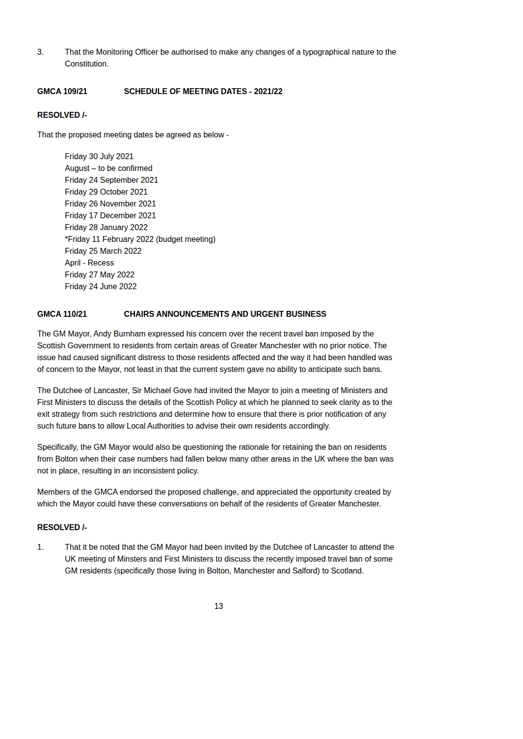3. That the Monitoring Officer be authorised to make any changes of a typographical nature to the Constitution.
GMCA 109/21 SCHEDULE OF MEETING DATES - 2021/22
RESOLVED /-
That the proposed meeting dates be agreed as below -
Friday 30 July 2021
August – to be confirmed
Friday 24 September 2021
Friday 29 October 2021
Friday 26 November 2021
Friday 17 December 2021
Friday 28 January 2022
*Friday 11 February 2022 (budget meeting)
Friday 25 March 2022
April - Recess
Friday 27 May 2022
Friday 24 June 2022
GMCA 110/21 CHAIRS ANNOUNCEMENTS AND URGENT BUSINESS
The GM Mayor, Andy Burnham expressed his concern over the recent travel ban imposed by the Scottish Government to residents from certain areas of Greater Manchester with no prior notice. The issue had caused significant distress to those residents affected and the way it had been handled was of concern to the Mayor, not least in that the current system gave no ability to anticipate such bans.
The Dutchee of Lancaster, Sir Michael Gove had invited the Mayor to join a meeting of Ministers and First Ministers to discuss the details of the Scottish Policy at which he planned to seek clarity as to the exit strategy from such restrictions and determine how to ensure that there is prior notification of any such future bans to allow Local Authorities to advise their own residents accordingly.
Specifically, the GM Mayor would also be questioning the rationale for retaining the ban on residents from Bolton when their case numbers had fallen below many other areas in the UK where the ban was not in place, resulting in an inconsistent policy.
Members of the GMCA endorsed the proposed challenge, and appreciated the opportunity created by which the Mayor could have these conversations on behalf of the residents of Greater Manchester.
RESOLVED /-
1. That it be noted that the GM Mayor had been invited by the Dutchee of Lancaster to attend the UK meeting of Minsters and First Ministers to discuss the recently imposed travel ban of some GM residents (specifically those living in Bolton, Manchester and Salford) to Scotland.
13